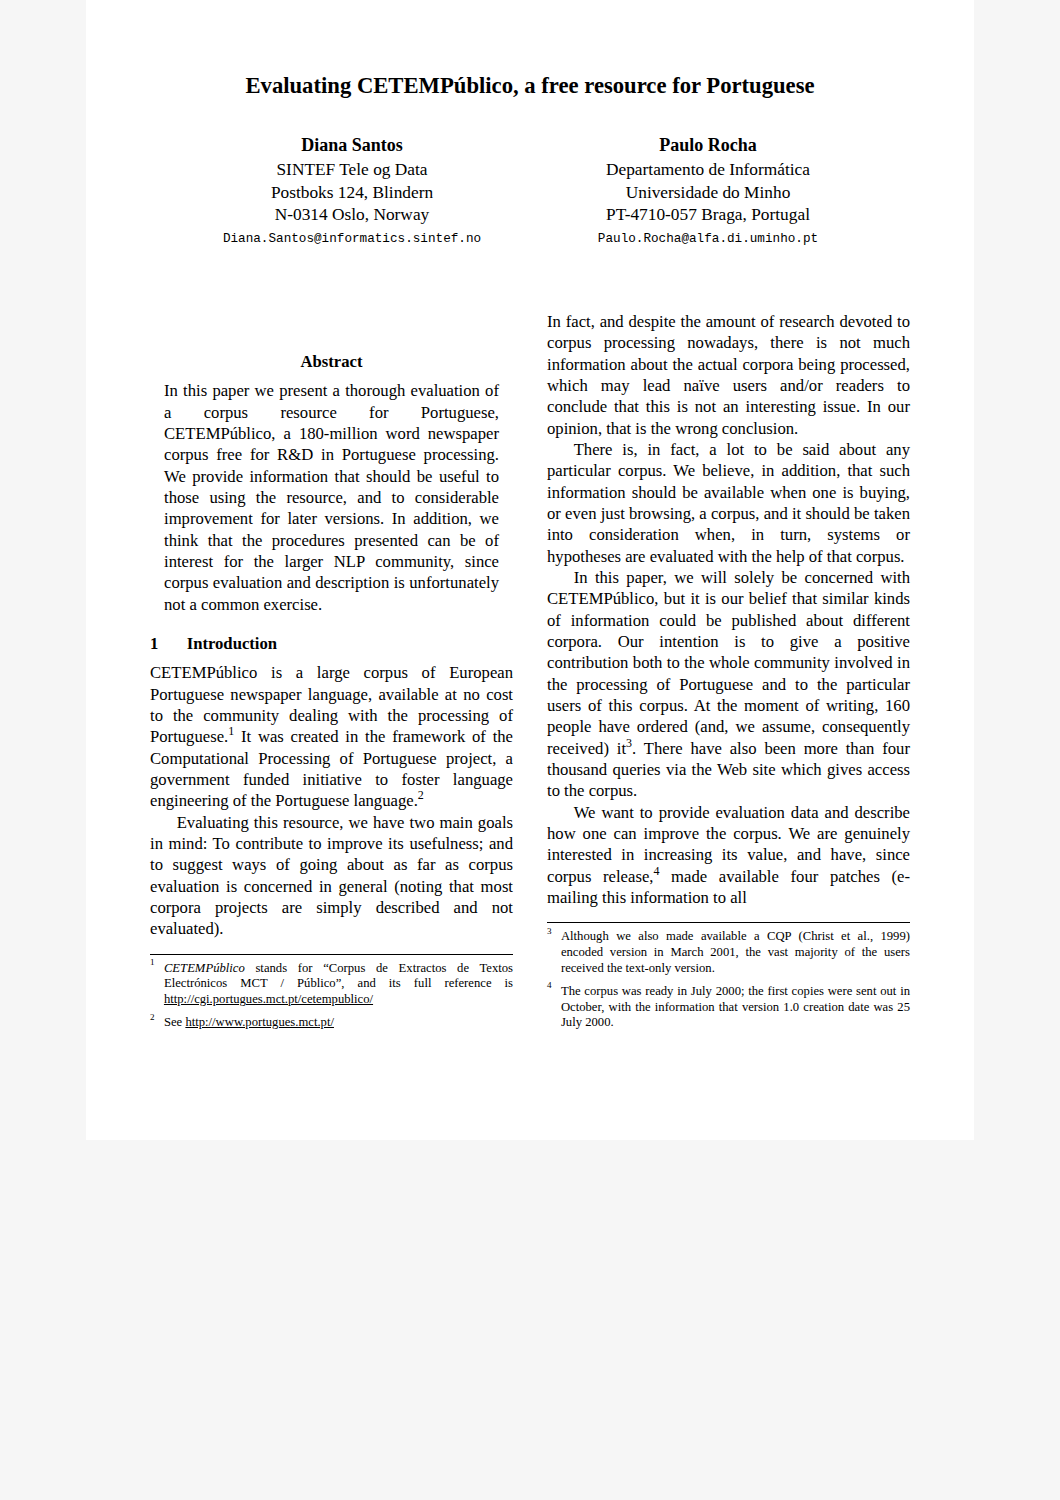Evaluating CETEMPúblico, a free resource for Portuguese
Diana Santos
SINTEF Tele og Data
Postboks 124, Blindern
N-0314 Oslo, Norway
Diana.Santos@informatics.sintef.no
Paulo Rocha
Departamento de Informática
Universidade do Minho
PT-4710-057 Braga, Portugal
Paulo.Rocha@alfa.di.uminho.pt
Abstract
In this paper we present a thorough evaluation of a corpus resource for Portuguese, CETEMPúblico, a 180-million word newspaper corpus free for R&D in Portuguese processing. We provide information that should be useful to those using the resource, and to considerable improvement for later versions. In addition, we think that the procedures presented can be of interest for the larger NLP community, since corpus evaluation and description is unfortunately not a common exercise.
1 Introduction
CETEMPúblico is a large corpus of European Portuguese newspaper language, available at no cost to the community dealing with the processing of Portuguese.1 It was created in the framework of the Computational Processing of Portuguese project, a government funded initiative to foster language engineering of the Portuguese language.2
Evaluating this resource, we have two main goals in mind: To contribute to improve its usefulness; and to suggest ways of going about as far as corpus evaluation is concerned in general (noting that most corpora projects are simply described and not evaluated).
1 CETEMPúblico stands for “Corpus de Extractos de Textos Electrónicos MCT / Público”, and its full reference is http://cgi.portugues.mct.pt/cetempublico/
2 See http://www.portugues.mct.pt/
In fact, and despite the amount of research devoted to corpus processing nowadays, there is not much information about the actual corpora being processed, which may lead naïve users and/or readers to conclude that this is not an interesting issue. In our opinion, that is the wrong conclusion.
There is, in fact, a lot to be said about any particular corpus. We believe, in addition, that such information should be available when one is buying, or even just browsing, a corpus, and it should be taken into consideration when, in turn, systems or hypotheses are evaluated with the help of that corpus.
In this paper, we will solely be concerned with CETEMPúblico, but it is our belief that similar kinds of information could be published about different corpora. Our intention is to give a positive contribution both to the whole community involved in the processing of Portuguese and to the particular users of this corpus. At the moment of writing, 160 people have ordered (and, we assume, consequently received) it3. There have also been more than four thousand queries via the Web site which gives access to the corpus.
We want to provide evaluation data and describe how one can improve the corpus. We are genuinely interested in increasing its value, and have, since corpus release,4 made available four patches (e-mailing this information to all
3 Although we also made available a CQP (Christ et al., 1999) encoded version in March 2001, the vast majority of the users received the text-only version.
4 The corpus was ready in July 2000; the first copies were sent out in October, with the information that version 1.0 creation date was 25 July 2000.